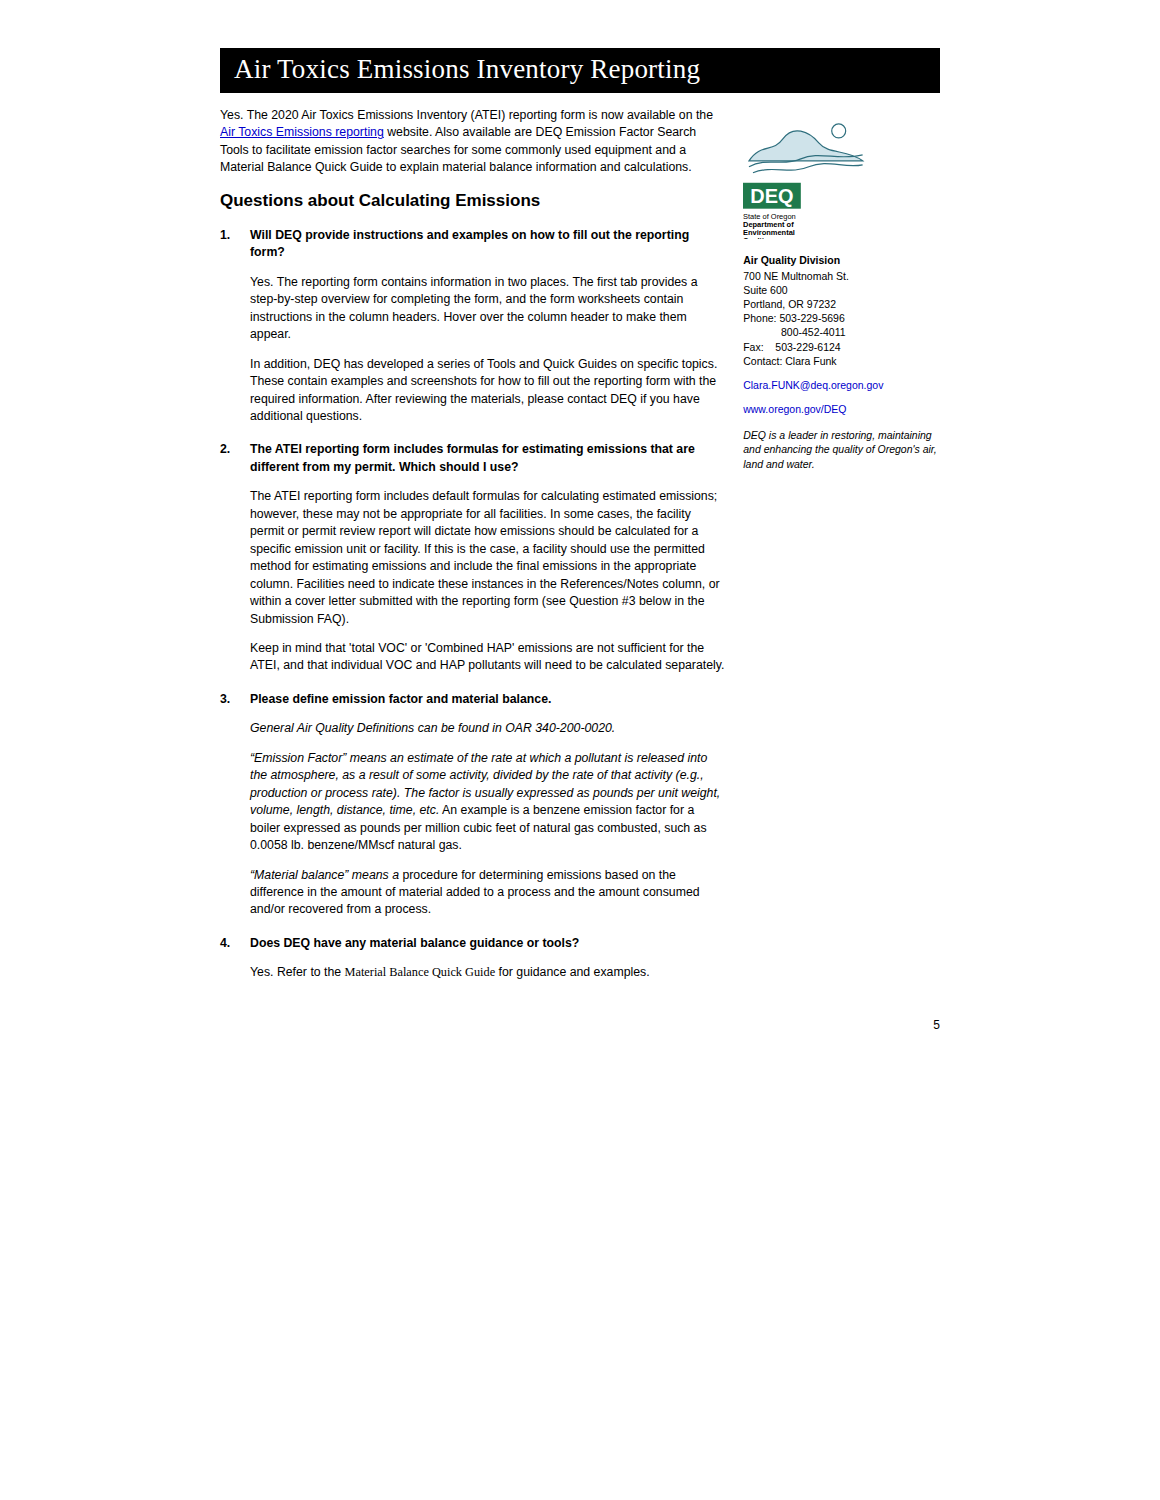Air Toxics Emissions Inventory Reporting
Yes. The 2020 Air Toxics Emissions Inventory (ATEI) reporting form is now available on the Air Toxics Emissions reporting website. Also available are DEQ Emission Factor Search Tools to facilitate emission factor searches for some commonly used equipment and a Material Balance Quick Guide to explain material balance information and calculations.
Questions about Calculating Emissions
Will DEQ provide instructions and examples on how to fill out the reporting form?
Yes. The reporting form contains information in two places. The first tab provides a step-by-step overview for completing the form, and the form worksheets contain instructions in the column headers. Hover over the column header to make them appear.
In addition, DEQ has developed a series of Tools and Quick Guides on specific topics. These contain examples and screenshots for how to fill out the reporting form with the required information. After reviewing the materials, please contact DEQ if you have additional questions.
The ATEI reporting form includes formulas for estimating emissions that are different from my permit. Which should I use?
The ATEI reporting form includes default formulas for calculating estimated emissions; however, these may not be appropriate for all facilities. In some cases, the facility permit or permit review report will dictate how emissions should be calculated for a specific emission unit or facility. If this is the case, a facility should use the permitted method for estimating emissions and include the final emissions in the appropriate column. Facilities need to indicate these instances in the References/Notes column, or within a cover letter submitted with the reporting form (see Question #3 below in the Submission FAQ).
Keep in mind that 'total VOC' or 'Combined HAP' emissions are not sufficient for the ATEI, and that individual VOC and HAP pollutants will need to be calculated separately.
Please define emission factor and material balance.
General Air Quality Definitions can be found in OAR 340-200-0020.
“Emission Factor” means an estimate of the rate at which a pollutant is released into the atmosphere, as a result of some activity, divided by the rate of that activity (e.g., production or process rate). The factor is usually expressed as pounds per unit weight, volume, length, distance, time, etc. An example is a benzene emission factor for a boiler expressed as pounds per million cubic feet of natural gas combusted, such as 0.0058 lb. benzene/MMscf natural gas.
“Material balance” means a procedure for determining emissions based on the difference in the amount of material added to a process and the amount consumed and/or recovered from a process.
Does DEQ have any material balance guidance or tools?
Yes. Refer to the Material Balance Quick Guide for guidance and examples.
DEQ State of Oregon Department of Environmental Quality
Air Quality Division
700 NE Multnomah St.
Suite 600
Portland, OR 97232
Phone: 503-229-5696
800-452-4011
Fax: 503-229-6124
Contact: Clara Funk
Clara.FUNK@deq.oregon.gov
www.oregon.gov/DEQ
DEQ is a leader in restoring, maintaining and enhancing the quality of Oregon's air, land and water.
5